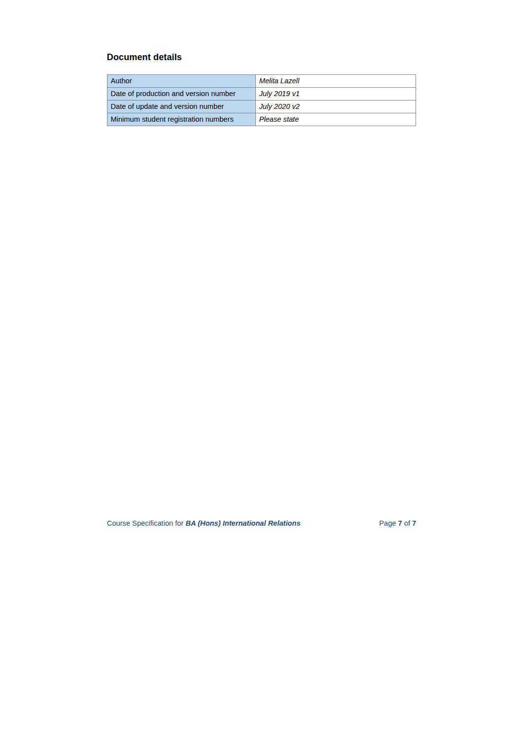Document details
| Author | Melita Lazell |
| Date of production and version number | July 2019 v1 |
| Date of update and version number | July 2020 v2 |
| Minimum student registration numbers | Please state |
Course Specification for BA (Hons) International Relations
Page 7 of 7